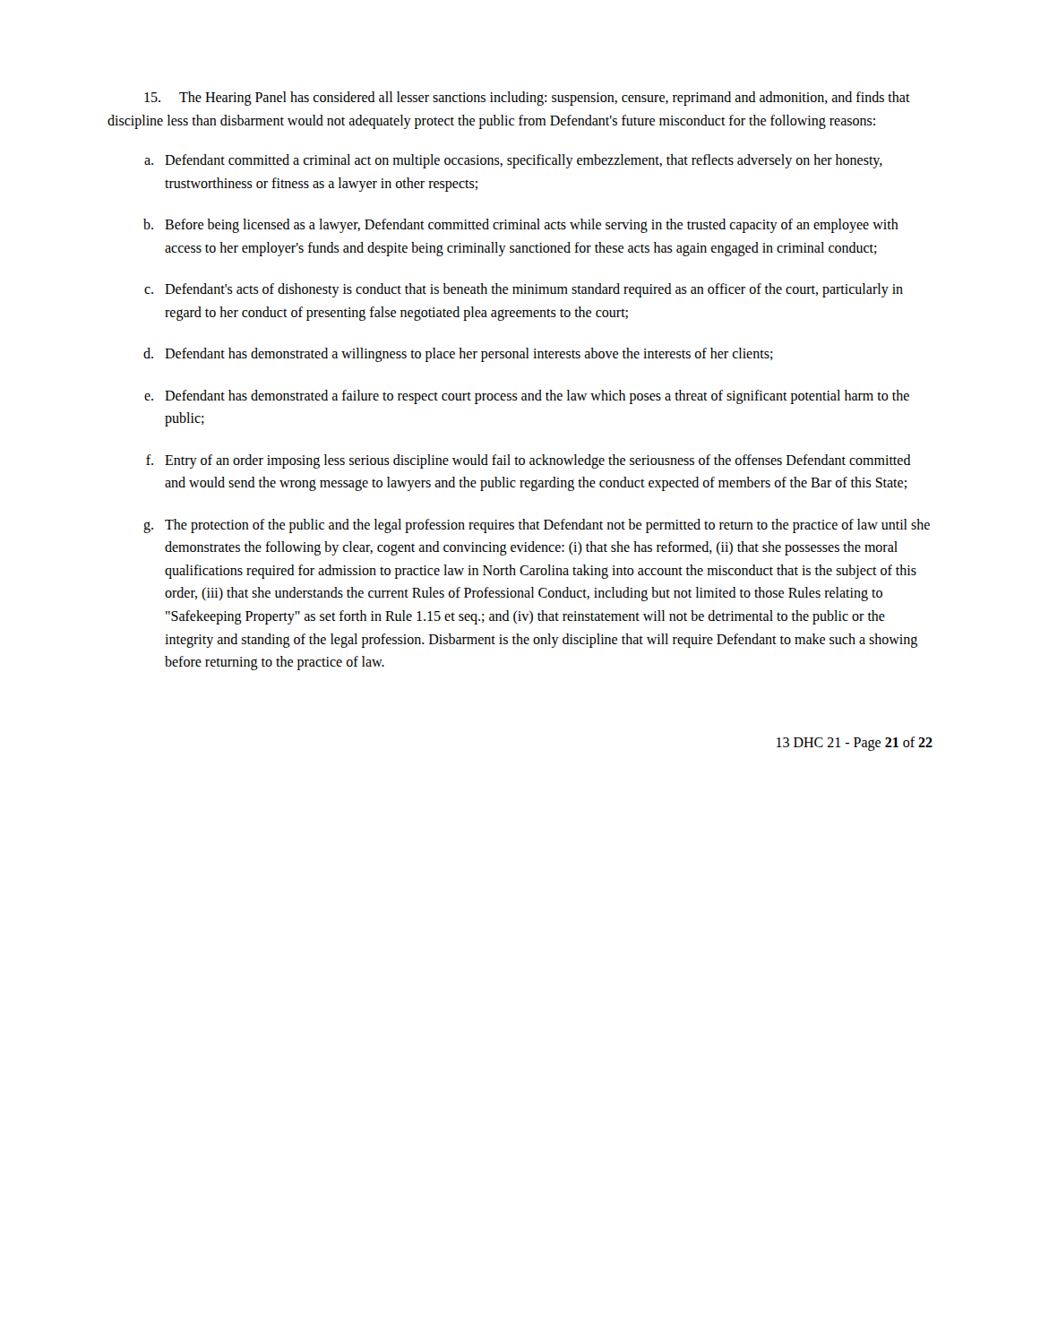15. The Hearing Panel has considered all lesser sanctions including: suspension, censure, reprimand and admonition, and finds that discipline less than disbarment would not adequately protect the public from Defendant's future misconduct for the following reasons:
Defendant committed a criminal act on multiple occasions, specifically embezzlement, that reflects adversely on her honesty, trustworthiness or fitness as a lawyer in other respects;
Before being licensed as a lawyer, Defendant committed criminal acts while serving in the trusted capacity of an employee with access to her employer's funds and despite being criminally sanctioned for these acts has again engaged in criminal conduct;
Defendant's acts of dishonesty is conduct that is beneath the minimum standard required as an officer of the court, particularly in regard to her conduct of presenting false negotiated plea agreements to the court;
Defendant has demonstrated a willingness to place her personal interests above the interests of her clients;
Defendant has demonstrated a failure to respect court process and the law which poses a threat of significant potential harm to the public;
Entry of an order imposing less serious discipline would fail to acknowledge the seriousness of the offenses Defendant committed and would send the wrong message to lawyers and the public regarding the conduct expected of members of the Bar of this State;
The protection of the public and the legal profession requires that Defendant not be permitted to return to the practice of law until she demonstrates the following by clear, cogent and convincing evidence: (i) that she has reformed, (ii) that she possesses the moral qualifications required for admission to practice law in North Carolina taking into account the misconduct that is the subject of this order, (iii) that she understands the current Rules of Professional Conduct, including but not limited to those Rules relating to "Safekeeping Property" as set forth in Rule 1.15 et seq.; and (iv) that reinstatement will not be detrimental to the public or the integrity and standing of the legal profession. Disbarment is the only discipline that will require Defendant to make such a showing before returning to the practice of law.
13 DHC 21 - Page 21 of 22